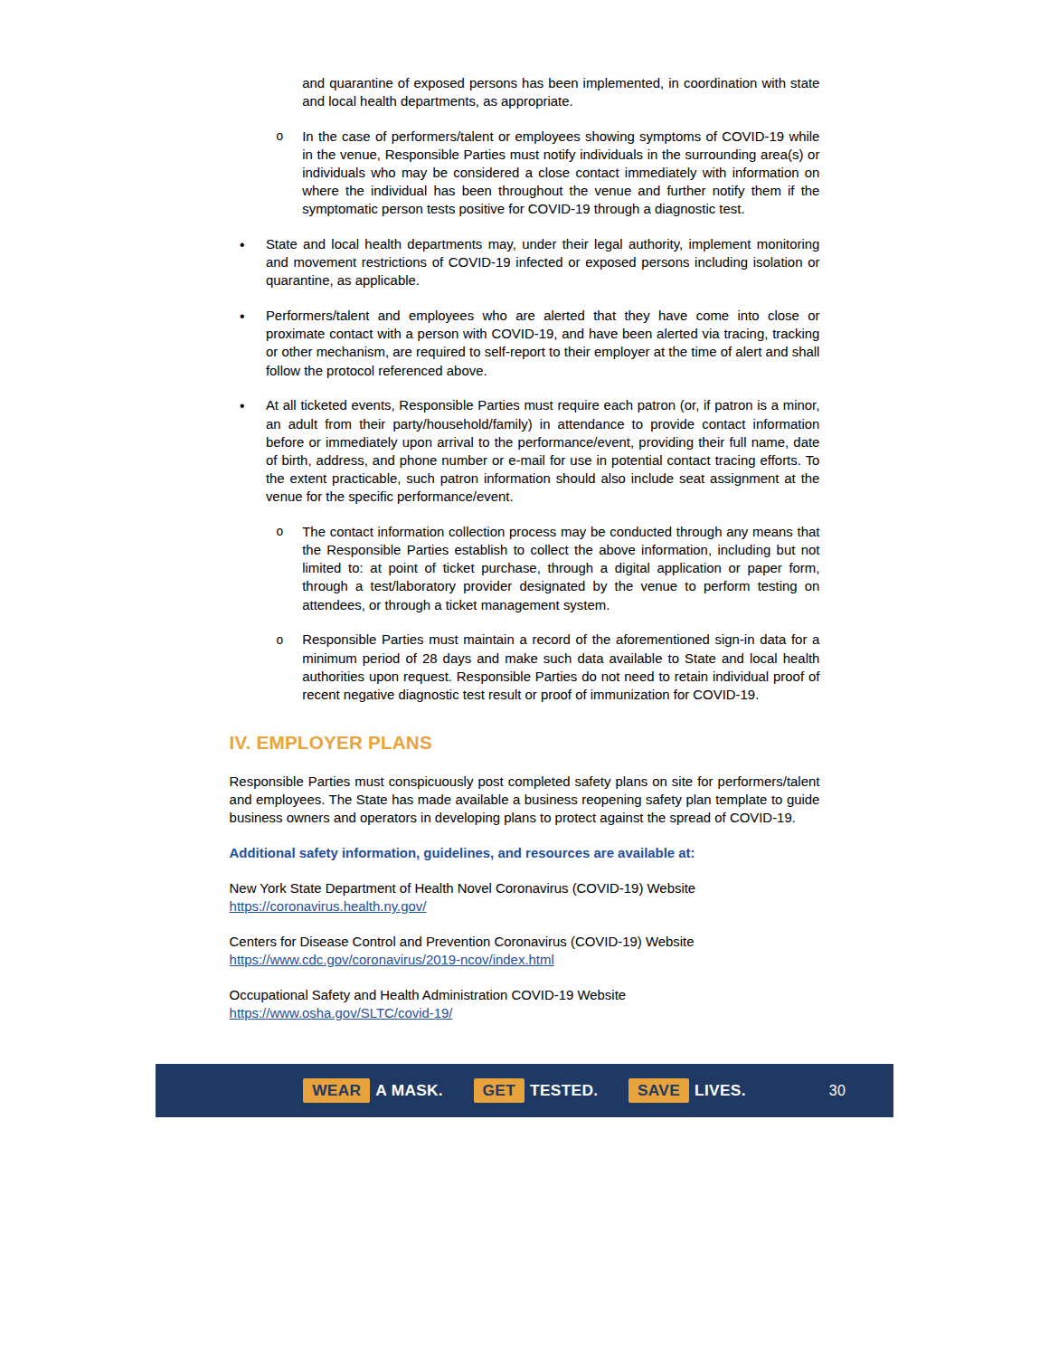and quarantine of exposed persons has been implemented, in coordination with state and local health departments, as appropriate.
In the case of performers/talent or employees showing symptoms of COVID-19 while in the venue, Responsible Parties must notify individuals in the surrounding area(s) or individuals who may be considered a close contact immediately with information on where the individual has been throughout the venue and further notify them if the symptomatic person tests positive for COVID-19 through a diagnostic test.
State and local health departments may, under their legal authority, implement monitoring and movement restrictions of COVID-19 infected or exposed persons including isolation or quarantine, as applicable.
Performers/talent and employees who are alerted that they have come into close or proximate contact with a person with COVID-19, and have been alerted via tracing, tracking or other mechanism, are required to self-report to their employer at the time of alert and shall follow the protocol referenced above.
At all ticketed events, Responsible Parties must require each patron (or, if patron is a minor, an adult from their party/household/family) in attendance to provide contact information before or immediately upon arrival to the performance/event, providing their full name, date of birth, address, and phone number or e-mail for use in potential contact tracing efforts. To the extent practicable, such patron information should also include seat assignment at the venue for the specific performance/event.
The contact information collection process may be conducted through any means that the Responsible Parties establish to collect the above information, including but not limited to: at point of ticket purchase, through a digital application or paper form, through a test/laboratory provider designated by the venue to perform testing on attendees, or through a ticket management system.
Responsible Parties must maintain a record of the aforementioned sign-in data for a minimum period of 28 days and make such data available to State and local health authorities upon request. Responsible Parties do not need to retain individual proof of recent negative diagnostic test result or proof of immunization for COVID-19.
IV. EMPLOYER PLANS
Responsible Parties must conspicuously post completed safety plans on site for performers/talent and employees. The State has made available a business reopening safety plan template to guide business owners and operators in developing plans to protect against the spread of COVID-19.
Additional safety information, guidelines, and resources are available at:
New York State Department of Health Novel Coronavirus (COVID-19) Website https://coronavirus.health.ny.gov/
Centers for Disease Control and Prevention Coronavirus (COVID-19) Website https://www.cdc.gov/coronavirus/2019-ncov/index.html
Occupational Safety and Health Administration COVID-19 Website https://www.osha.gov/SLTC/covid-19/
WEARA MASK. GETTESTED. SAVELIVES. 30